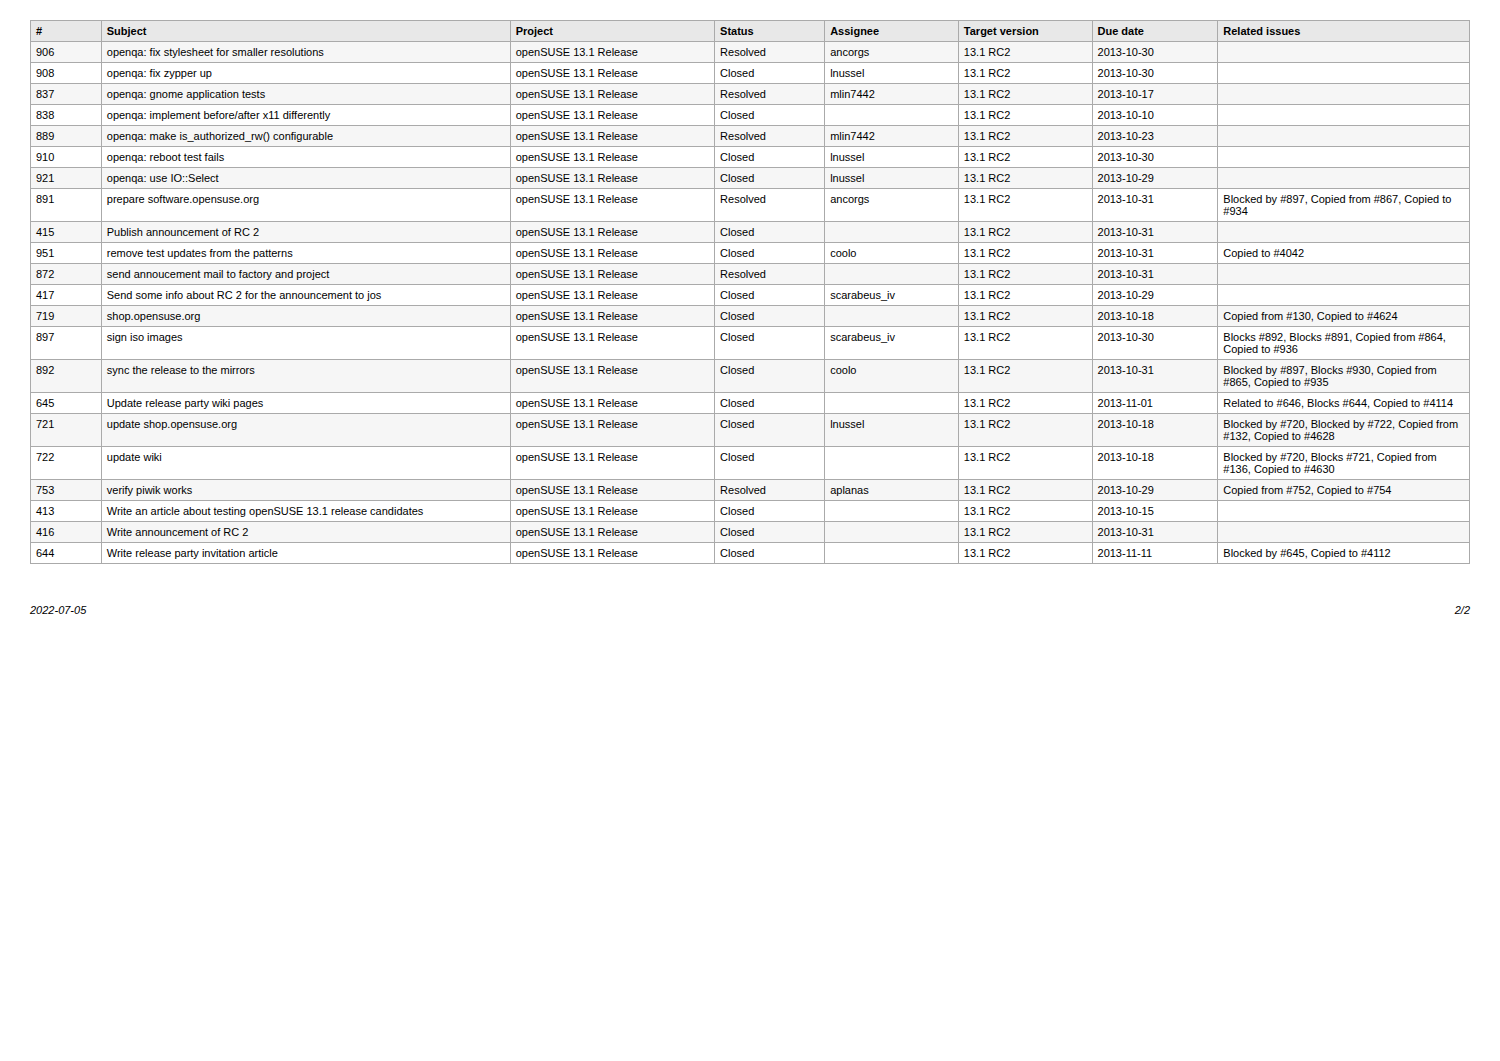| # | Subject | Project | Status | Assignee | Target version | Due date | Related issues |
| --- | --- | --- | --- | --- | --- | --- | --- |
| 906 | openqa: fix stylesheet for smaller resolutions | openSUSE 13.1 Release | Resolved | ancorgs | 13.1 RC2 | 2013-10-30 | |
| 908 | openqa: fix zypper up | openSUSE 13.1 Release | Closed | lnussel | 13.1 RC2 | 2013-10-30 | |
| 837 | openqa: gnome application tests | openSUSE 13.1 Release | Resolved | mlin7442 | 13.1 RC2 | 2013-10-17 | |
| 838 | openqa: implement before/after x11 differently | openSUSE 13.1 Release | Closed | | 13.1 RC2 | 2013-10-10 | |
| 889 | openqa: make is_authorized_rw() configurable | openSUSE 13.1 Release | Resolved | mlin7442 | 13.1 RC2 | 2013-10-23 | |
| 910 | openqa: reboot test fails | openSUSE 13.1 Release | Closed | lnussel | 13.1 RC2 | 2013-10-30 | |
| 921 | openqa: use IO::Select | openSUSE 13.1 Release | Closed | lnussel | 13.1 RC2 | 2013-10-29 | |
| 891 | prepare software.opensuse.org | openSUSE 13.1 Release | Resolved | ancorgs | 13.1 RC2 | 2013-10-31 | Blocked by #897, Copied from #867, Copied to #934 |
| 415 | Publish announcement of RC 2 | openSUSE 13.1 Release | Closed | | 13.1 RC2 | 2013-10-31 | |
| 951 | remove test updates from the patterns | openSUSE 13.1 Release | Closed | coolo | 13.1 RC2 | 2013-10-31 | Copied to #4042 |
| 872 | send annoucement mail to factory and project | openSUSE 13.1 Release | Resolved | | 13.1 RC2 | 2013-10-31 | |
| 417 | Send some info about RC 2 for the announcement to jos | openSUSE 13.1 Release | Closed | scarabeus_iv | 13.1 RC2 | 2013-10-29 | |
| 719 | shop.opensuse.org | openSUSE 13.1 Release | Closed | | 13.1 RC2 | 2013-10-18 | Copied from #130, Copied to #4624 |
| 897 | sign iso images | openSUSE 13.1 Release | Closed | scarabeus_iv | 13.1 RC2 | 2013-10-30 | Blocks #892, Blocks #891, Copied from #864, Copied to #936 |
| 892 | sync the release to the mirrors | openSUSE 13.1 Release | Closed | coolo | 13.1 RC2 | 2013-10-31 | Blocked by #897, Blocks #930, Copied from #865, Copied to #935 |
| 645 | Update release party wiki pages | openSUSE 13.1 Release | Closed | | 13.1 RC2 | 2013-11-01 | Related to #646, Blocks #644, Copied to #4114 |
| 721 | update shop.opensuse.org | openSUSE 13.1 Release | Closed | lnussel | 13.1 RC2 | 2013-10-18 | Blocked by #720, Blocked by #722, Copied from #132, Copied to #4628 |
| 722 | update wiki | openSUSE 13.1 Release | Closed | | 13.1 RC2 | 2013-10-18 | Blocked by #720, Blocks #721, Copied from #136, Copied to #4630 |
| 753 | verify piwik works | openSUSE 13.1 Release | Resolved | aplanas | 13.1 RC2 | 2013-10-29 | Copied from #752, Copied to #754 |
| 413 | Write an article about testing openSUSE 13.1 release candidates | openSUSE 13.1 Release | Closed | | 13.1 RC2 | 2013-10-15 | |
| 416 | Write announcement of RC 2 | openSUSE 13.1 Release | Closed | | 13.1 RC2 | 2013-10-31 | |
| 644 | Write release party invitation article | openSUSE 13.1 Release | Closed | | 13.1 RC2 | 2013-11-11 | Blocked by #645, Copied to #4112 |
2022-07-05 2/2